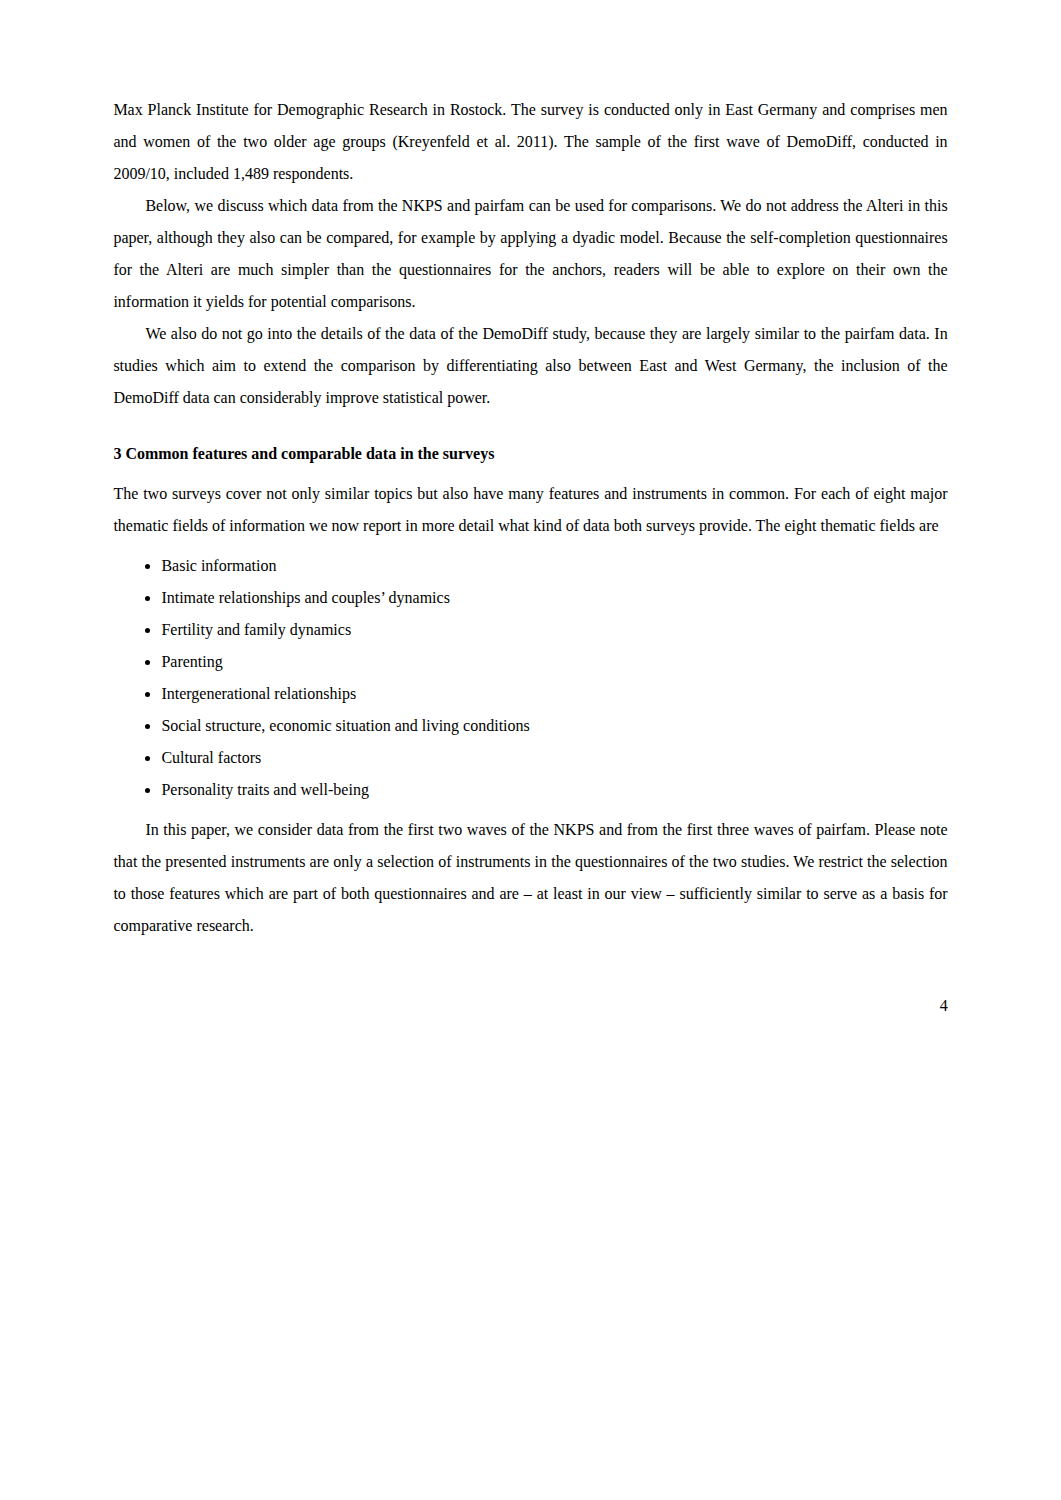Max Planck Institute for Demographic Research in Rostock. The survey is conducted only in East Germany and comprises men and women of the two older age groups (Kreyenfeld et al. 2011). The sample of the first wave of DemoDiff, conducted in 2009/10, included 1,489 respondents.
Below, we discuss which data from the NKPS and pairfam can be used for comparisons. We do not address the Alteri in this paper, although they also can be compared, for example by applying a dyadic model. Because the self-completion questionnaires for the Alteri are much simpler than the questionnaires for the anchors, readers will be able to explore on their own the information it yields for potential comparisons.
We also do not go into the details of the data of the DemoDiff study, because they are largely similar to the pairfam data. In studies which aim to extend the comparison by differentiating also between East and West Germany, the inclusion of the DemoDiff data can considerably improve statistical power.
3 Common features and comparable data in the surveys
The two surveys cover not only similar topics but also have many features and instruments in common. For each of eight major thematic fields of information we now report in more detail what kind of data both surveys provide. The eight thematic fields are
Basic information
Intimate relationships and couples’ dynamics
Fertility and family dynamics
Parenting
Intergenerational relationships
Social structure, economic situation and living conditions
Cultural factors
Personality traits and well-being
In this paper, we consider data from the first two waves of the NKPS and from the first three waves of pairfam. Please note that the presented instruments are only a selection of instruments in the questionnaires of the two studies. We restrict the selection to those features which are part of both questionnaires and are – at least in our view – sufficiently similar to serve as a basis for comparative research.
4